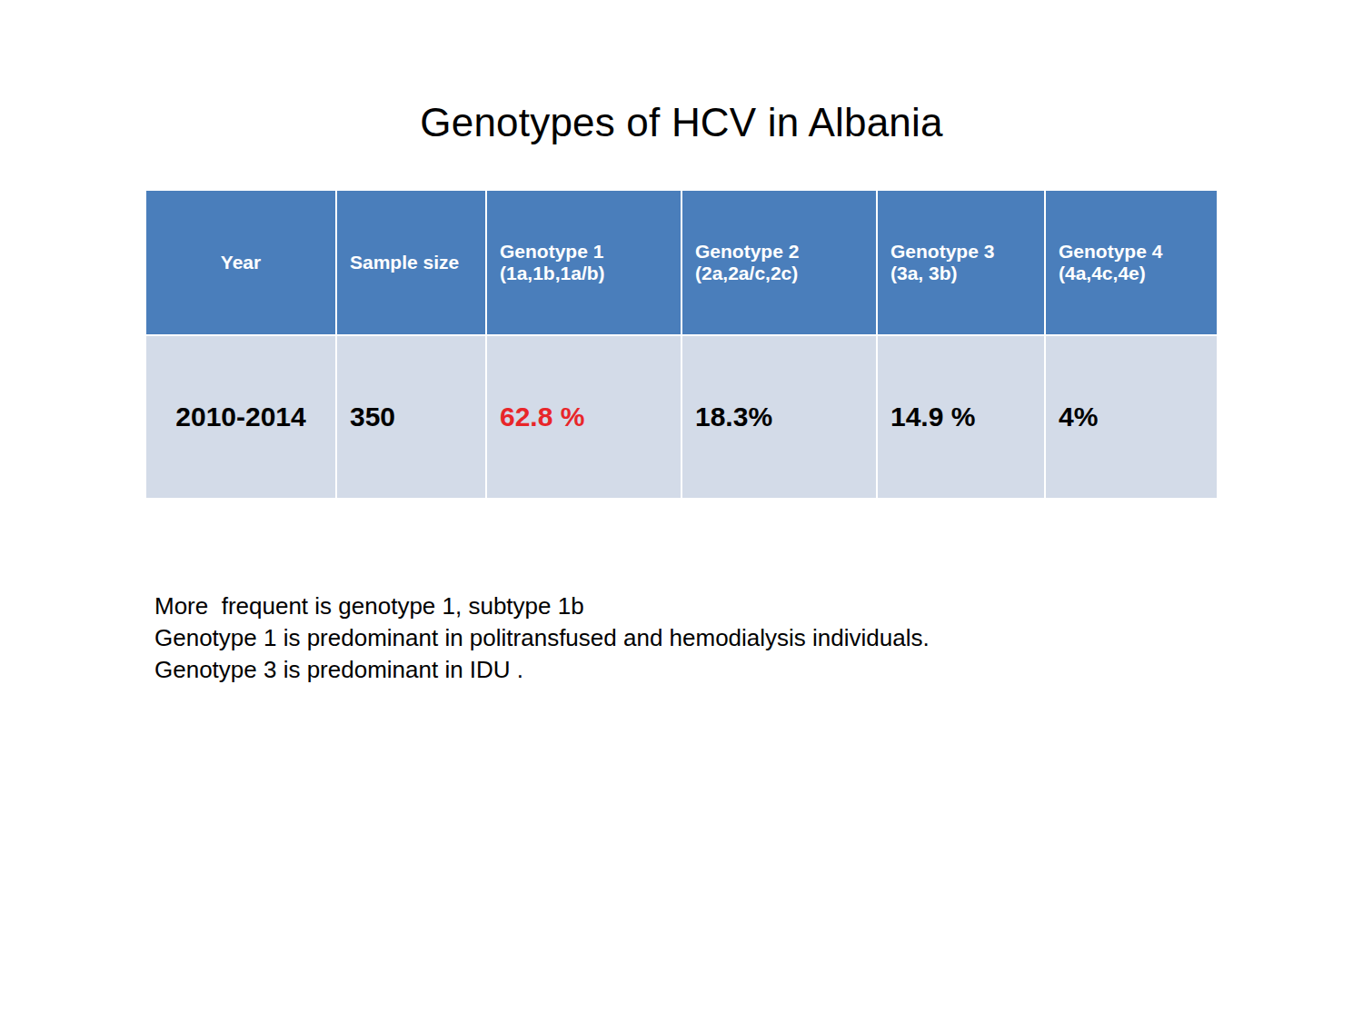Genotypes of HCV in Albania
| Year | Sample size | Genotype 1 (1a,1b,1a/b) | Genotype 2 (2a,2a/c,2c) | Genotype 3 (3a, 3b) | Genotype 4 (4a,4c,4e) |
| --- | --- | --- | --- | --- | --- |
| 2010-2014 | 350 | 62.8 % | 18.3% | 14.9 % | 4% |
More frequent is genotype 1, subtype 1b
Genotype 1 is predominant in politransfused and hemodialysis individuals.
Genotype 3 is predominant in IDU .